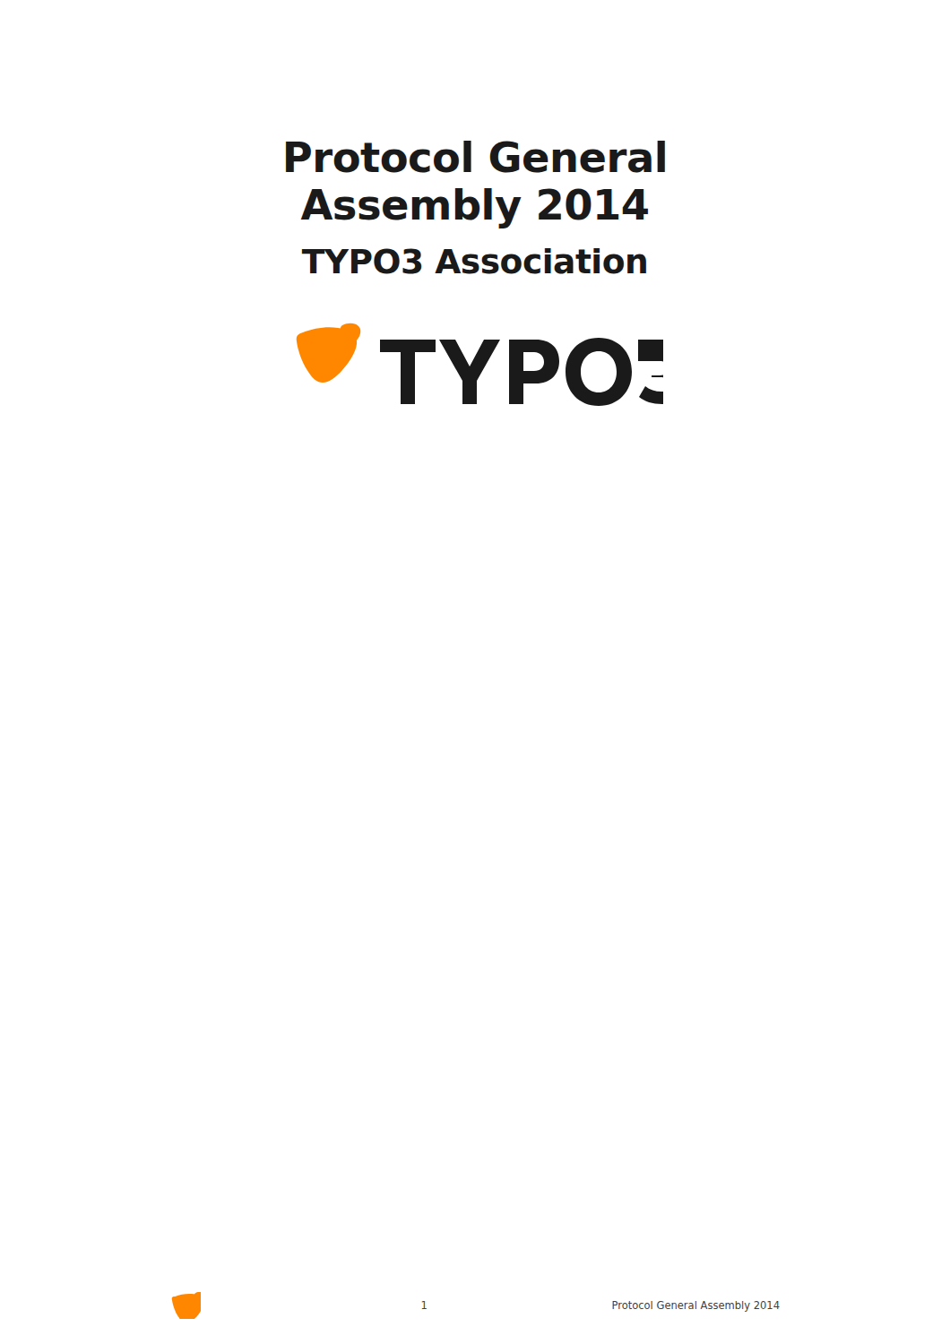Protocol General Assembly 2014
TYPO3 Association
1
Protocol General Assembly 2014